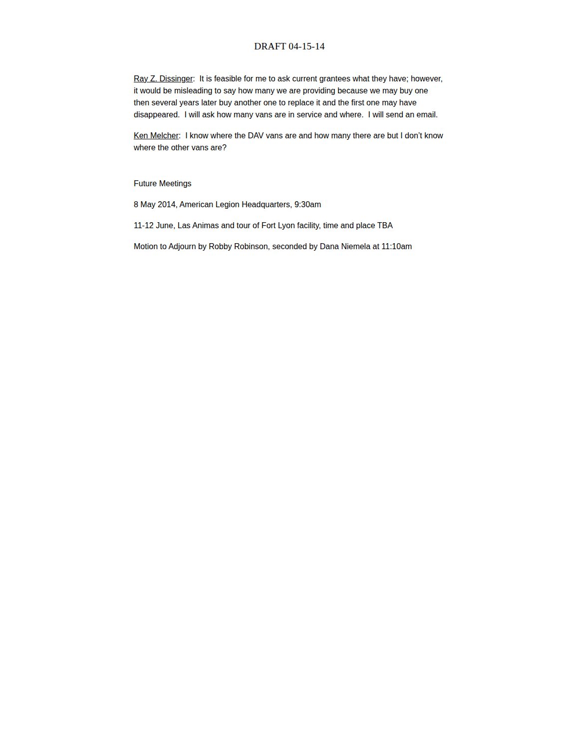DRAFT 04-15-14
Ray Z. Dissinger: It is feasible for me to ask current grantees what they have; however, it would be misleading to say how many we are providing because we may buy one then several years later buy another one to replace it and the first one may have disappeared. I will ask how many vans are in service and where. I will send an email.
Ken Melcher: I know where the DAV vans are and how many there are but I don’t know where the other vans are?
Future Meetings
8 May 2014, American Legion Headquarters, 9:30am
11-12 June, Las Animas and tour of Fort Lyon facility, time and place TBA
Motion to Adjourn by Robby Robinson, seconded by Dana Niemela at 11:10am